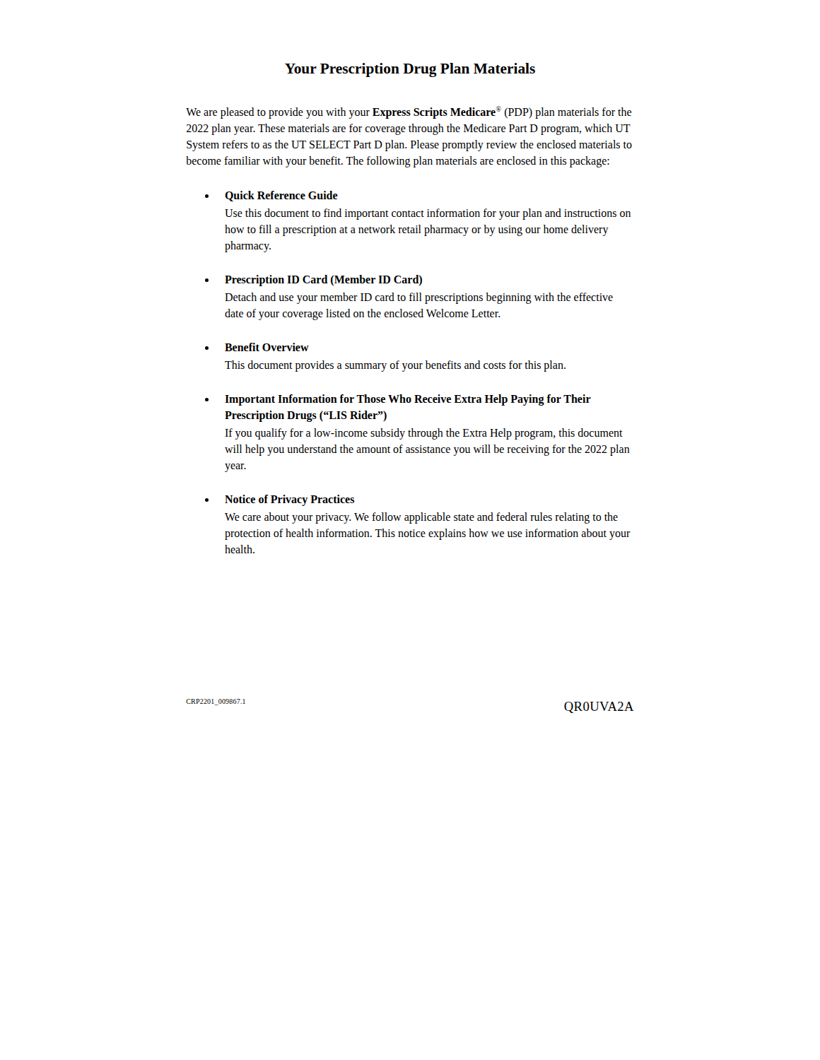Your Prescription Drug Plan Materials
We are pleased to provide you with your Express Scripts Medicare® (PDP) plan materials for the 2022 plan year. These materials are for coverage through the Medicare Part D program, which UT System refers to as the UT SELECT Part D plan. Please promptly review the enclosed materials to become familiar with your benefit. The following plan materials are enclosed in this package:
Quick Reference Guide Use this document to find important contact information for your plan and instructions on how to fill a prescription at a network retail pharmacy or by using our home delivery pharmacy.
Prescription ID Card (Member ID Card) Detach and use your member ID card to fill prescriptions beginning with the effective date of your coverage listed on the enclosed Welcome Letter.
Benefit Overview This document provides a summary of your benefits and costs for this plan.
Important Information for Those Who Receive Extra Help Paying for Their
Prescription Drugs (“LIS Rider”) If you qualify for a low-income subsidy through the Extra Help program, this document will help you understand the amount of assistance you will be receiving for the 2022 plan year.
Notice of Privacy Practices We care about your privacy. We follow applicable state and federal rules relating to the protection of health information. This notice explains how we use information about your health.
CRP2201_009867.1
QR0UVA2A